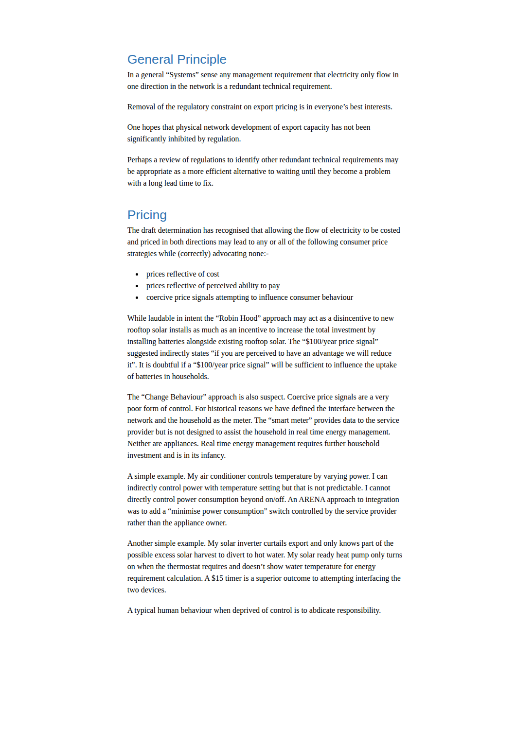General Principle
In a general “Systems” sense any management requirement that electricity only flow in one direction in the network is a redundant technical requirement.
Removal of the regulatory constraint on export pricing is in everyone’s best interests.
One hopes that physical network development of export capacity has not been significantly inhibited by regulation.
Perhaps a review of regulations to identify other redundant technical requirements may be appropriate as a more efficient alternative to waiting until they become a problem with a long lead time to fix.
Pricing
The draft determination has recognised that allowing the flow of electricity to be costed and priced in both directions may lead to any or all of the following consumer price strategies while (correctly) advocating none:-
prices reflective of cost
prices reflective of perceived ability to pay
coercive price signals attempting to influence consumer behaviour
While laudable in intent the “Robin Hood” approach may act as a disincentive to new rooftop solar installs as much as an incentive to increase the total investment by installing batteries alongside existing rooftop solar. The “$100/year price signal” suggested indirectly states “if you are perceived to have an advantage we will reduce it”. It is doubtful if a “$100/year price signal” will be sufficient to influence the uptake of batteries in households.
The “Change Behaviour” approach is also suspect. Coercive price signals are a very poor form of control. For historical reasons we have defined the interface between the network and the household as the meter. The “smart meter” provides data to the service provider but is not designed to assist the household in real time energy management. Neither are appliances. Real time energy management requires further household investment and is in its infancy.
A simple example. My air conditioner controls temperature by varying power. I can indirectly control power with temperature setting but that is not predictable. I cannot directly control power consumption beyond on/off. An ARENA approach to integration was to add a “minimise power consumption” switch controlled by the service provider rather than the appliance owner.
Another simple example. My solar inverter curtails export and only knows part of the possible excess solar harvest to divert to hot water. My solar ready heat pump only turns on when the thermostat requires and doesn’t show water temperature for energy requirement calculation. A $15 timer is a superior outcome to attempting interfacing the two devices.
A typical human behaviour when deprived of control is to abdicate responsibility.